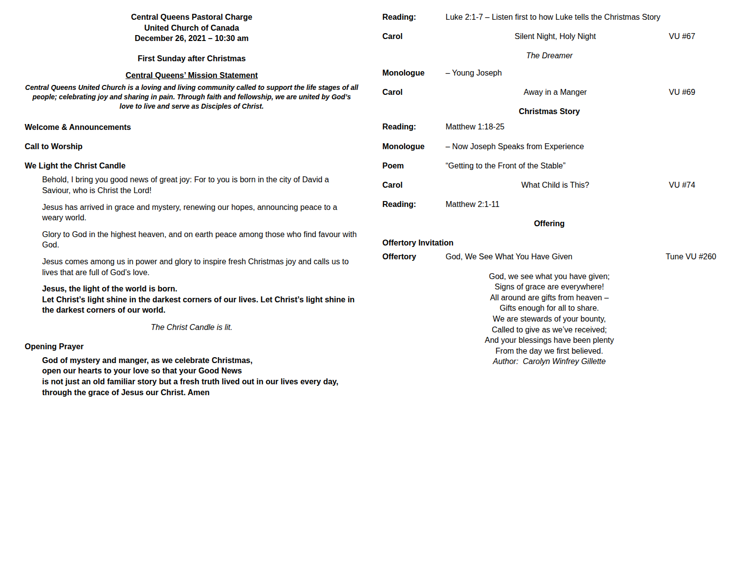Central Queens Pastoral Charge
United Church of Canada
December 26, 2021 – 10:30 am
First Sunday after Christmas
Central Queens’ Mission Statement
Central Queens United Church is a loving and living community called to support the life stages of all people; celebrating joy and sharing in pain. Through faith and fellowship, we are united by God’s love to live and serve as Disciples of Christ.
Welcome & Announcements
Call to Worship
We Light the Christ Candle
Behold, I bring you good news of great joy: For to you is born in the city of David a Saviour, who is Christ the Lord!
Jesus has arrived in grace and mystery, renewing our hopes, announcing peace to a weary world.
Glory to God in the highest heaven, and on earth peace among those who find favour with God.
Jesus comes among us in power and glory to inspire fresh Christmas joy and calls us to lives that are full of God’s love.
Jesus, the light of the world is born.
Let Christ’s light shine in the darkest corners of our lives. Let Christ’s light shine in the darkest corners of our world.
The Christ Candle is lit.
Opening Prayer
God of mystery and manger, as we celebrate Christmas,
open our hearts to your love so that your Good News
is not just an old familiar story but a fresh truth lived out in our lives every day, through the grace of Jesus our Christ. Amen
Reading: Luke 2:1-7 – Listen first to how Luke tells the Christmas Story
Carol Silent Night, Holy Night VU #67
The Dreamer
Monologue – Young Joseph
Carol Away in a Manger VU #69
Christmas Story
Reading: Matthew 1:18-25
Monologue – Now Joseph Speaks from Experience
Poem “Getting to the Front of the Stable”
Carol What Child is This? VU #74
Reading: Matthew 2:1-11
Offering
Offertory Invitation
Offertory God, We See What You Have Given Tune VU #260
God, we see what you have given;
Signs of grace are everywhere!
All around are gifts from heaven –
Gifts enough for all to share.
We are stewards of your bounty,
Called to give as we’ve received;
And your blessings have been plenty
From the day we first believed.
Author: Carolyn Winfrey Gillette